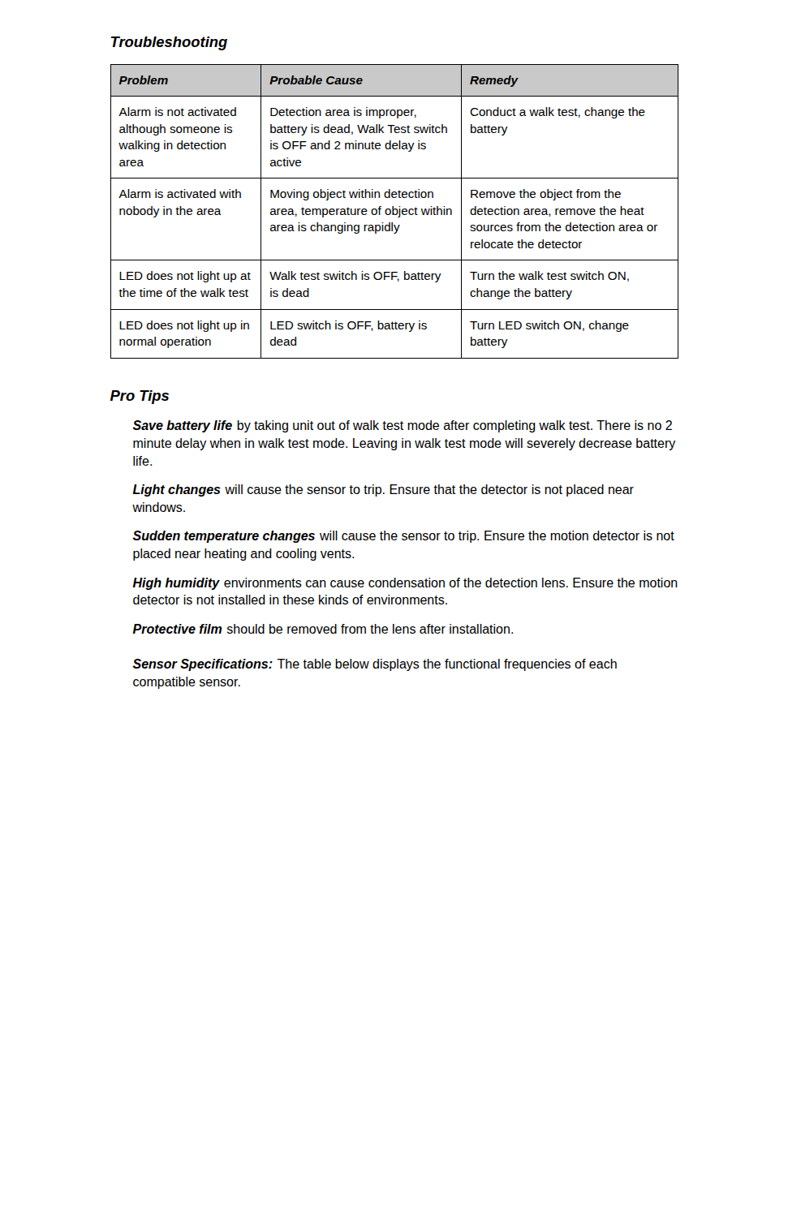Troubleshooting
| Problem | Probable Cause | Remedy |
| --- | --- | --- |
| Alarm is not activated although someone is walking in detection area | Detection area is improper, battery is dead, Walk Test switch is OFF and 2 minute delay is active | Conduct a walk test, change the battery |
| Alarm is activated with nobody in the area | Moving object within detection area, temperature of object within area is changing rapidly | Remove the object from the detection area, remove the heat sources from the detection area or relocate the detector |
| LED does not light up at the time of the walk test | Walk test switch is OFF, battery is dead | Turn the walk test switch ON, change the battery |
| LED does not light up in normal operation | LED switch is OFF, battery is dead | Turn LED switch ON, change battery |
Pro Tips
Save battery life
by taking unit out of walk test mode after completing walk test. There is no 2 minute delay when in walk test mode. Leaving in walk test mode will severely decrease battery life.
Light changes
will cause the sensor to trip. Ensure that the detector is not placed near windows.
Sudden temperature changes
will cause the sensor to trip. Ensure the motion detector is not placed near heating and cooling vents.
High humidity
environments can cause condensation of the detection lens. Ensure the motion detector is not installed in these kinds of environments.
Protective film
should be removed from the lens after installation.
Sensor Specifications:
The table below displays the functional frequencies of each compatible sensor.